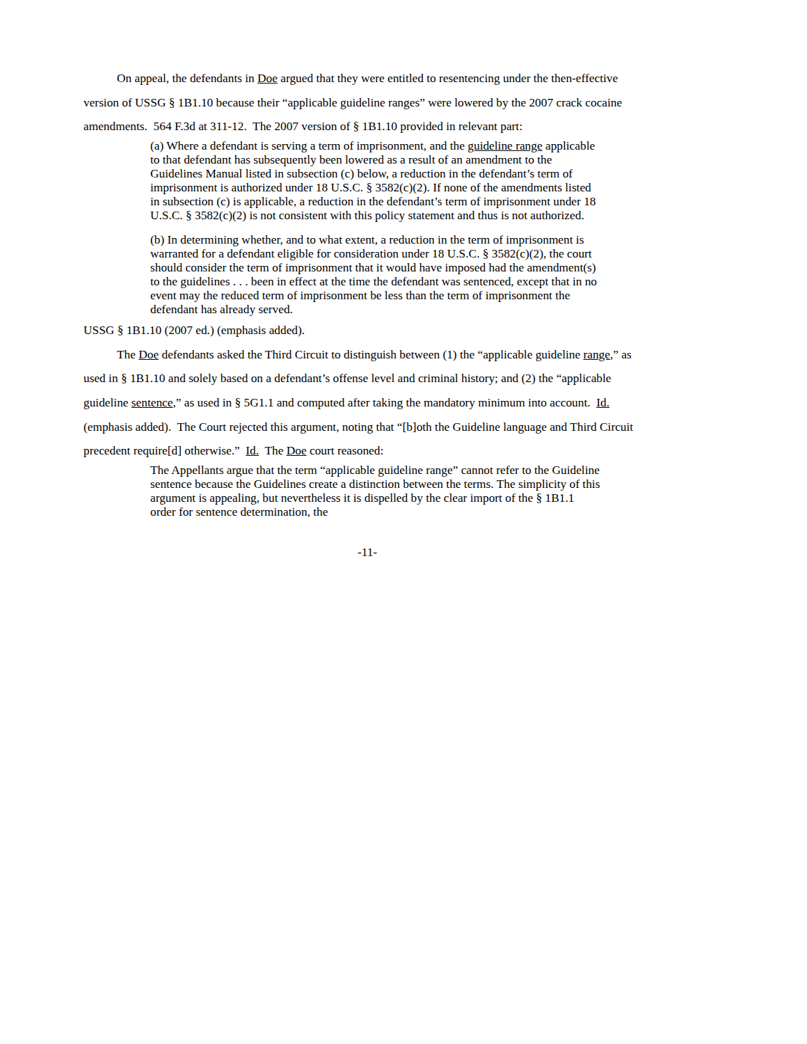On appeal, the defendants in Doe argued that they were entitled to resentencing under the then-effective version of USSG § 1B1.10 because their “applicable guideline ranges” were lowered by the 2007 crack cocaine amendments. 564 F.3d at 311-12. The 2007 version of § 1B1.10 provided in relevant part:
(a) Where a defendant is serving a term of imprisonment, and the guideline range applicable to that defendant has subsequently been lowered as a result of an amendment to the Guidelines Manual listed in subsection (c) below, a reduction in the defendant’s term of imprisonment is authorized under 18 U.S.C. § 3582(c)(2). If none of the amendments listed in subsection (c) is applicable, a reduction in the defendant’s term of imprisonment under 18 U.S.C. § 3582(c)(2) is not consistent with this policy statement and thus is not authorized.
(b) In determining whether, and to what extent, a reduction in the term of imprisonment is warranted for a defendant eligible for consideration under 18 U.S.C. § 3582(c)(2), the court should consider the term of imprisonment that it would have imposed had the amendment(s) to the guidelines . . . been in effect at the time the defendant was sentenced, except that in no event may the reduced term of imprisonment be less than the term of imprisonment the defendant has already served.
USSG § 1B1.10 (2007 ed.) (emphasis added).
The Doe defendants asked the Third Circuit to distinguish between (1) the “applicable guideline range,” as used in § 1B1.10 and solely based on a defendant’s offense level and criminal history; and (2) the “applicable guideline sentence,” as used in § 5G1.1 and computed after taking the mandatory minimum into account. Id. (emphasis added). The Court rejected this argument, noting that “[b]oth the Guideline language and Third Circuit precedent require[d] otherwise.” Id. The Doe court reasoned:
The Appellants argue that the term “applicable guideline range” cannot refer to the Guideline sentence because the Guidelines create a distinction between the terms. The simplicity of this argument is appealing, but nevertheless it is dispelled by the clear import of the § 1B1.1 order for sentence determination, the
-11-